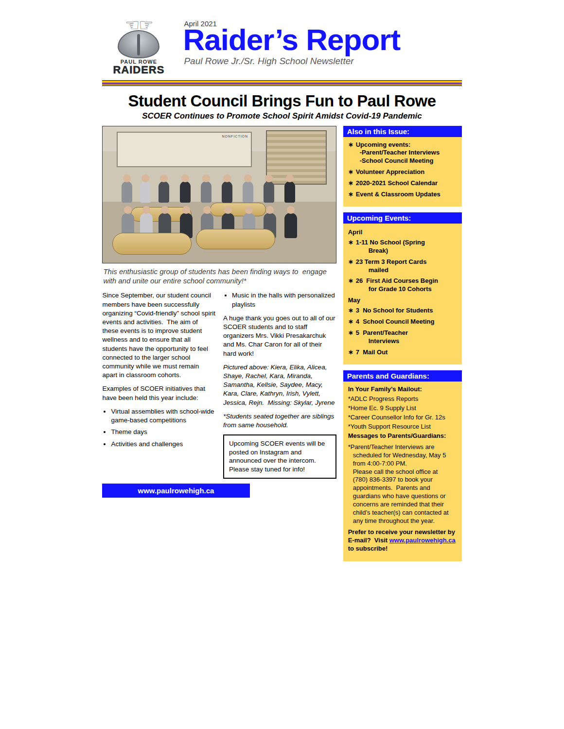☜☞
PAUL ROWE
RAIDERS
April 2021
Raider’s Report
Paul Rowe Jr./Sr. High School Newsletter
Student Council Brings Fun to Paul Rowe
SCOER Continues to Promote School Spirit Amidst Covid-19 Pandemic
This enthusiastic group of students has been finding ways to engage with and unite our entire school community!*
Since September, our student council members have been successfully organizing “Covid-friendly” school spirit events and activities. The aim of these events is to improve student wellness and to ensure that all students have the opportunity to feel connected to the larger school community while we must remain apart in classroom cohorts.
Examples of SCOER initiatives that have been held this year include:
Virtual assemblies with school-wide game-based competitions
Theme days
Activities and challenges
Music in the halls with personalized playlists
A huge thank you goes out to all of our SCOER students and to staff organizers Mrs. Vikki Presakarchuk and Ms. Char Caron for all of their hard work!
Pictured above: Kiera, Elika, Alicea, Shaye, Rachel, Kara, Miranda, Samantha, Kellsie, Saydee, Macy, Kara, Clare, Kathryn, Irish, Vylett, Jessica, Rejn. Missing: Skylar, Jyrene
*Students seated together are siblings from same household.
Upcoming SCOER events will be posted on Instagram and announced over the intercom. Please stay tuned for info!
www.paulrowehigh.ca
Also in this Issue:
Upcoming events: -Parent/Teacher Interviews -School Council Meeting
Volunteer Appreciation
2020-2021 School Calendar
Event & Classroom Updates
Upcoming Events:
April
1-11 No School (SpringBreak)
23 Term 3 Report Cardsmailed
26 First Aid Courses Beginfor Grade 10 Cohorts
May
3 No School for Students
4 School Council Meeting
5 Parent/TeacherInterviews
7 Mail Out
Parents and Guardians:
In Your Family’s Mailout:
*ADLC Progress Reports
*Home Ec. 9 Supply List
*Career Counsellor Info for Gr. 12s
*Youth Support Resource List
Messages to Parents/Guardians:
*Parent/Teacher Interviews are scheduled for Wednesday, May 5 from 4:00-7:00 PM. Please call the school office at (780) 836-3397 to book your appointments. Parents and guardians who have questions or concerns are reminded that their child’s teacher(s) can contacted at any time throughout the year.
Prefer to receive your newsletter by E-mail? Visit www.paulrowehigh.ca to subscribe!